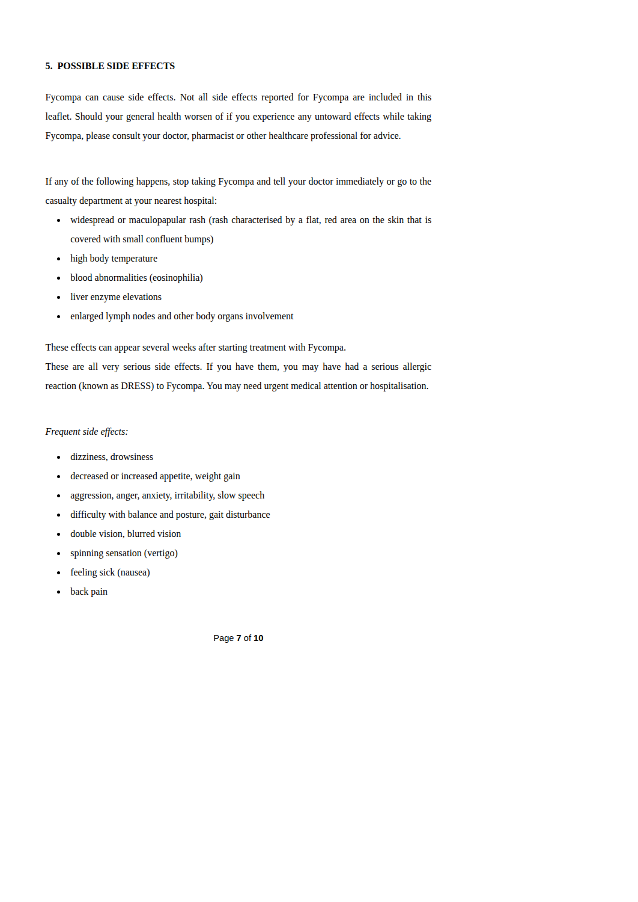5. POSSIBLE SIDE EFFECTS
Fycompa can cause side effects. Not all side effects reported for Fycompa are included in this leaflet. Should your general health worsen of if you experience any untoward effects while taking Fycompa, please consult your doctor, pharmacist or other healthcare professional for advice.
If any of the following happens, stop taking Fycompa and tell your doctor immediately or go to the casualty department at your nearest hospital:
widespread or maculopapular rash (rash characterised by a flat, red area on the skin that is covered with small confluent bumps)
high body temperature
blood abnormalities (eosinophilia)
liver enzyme elevations
enlarged lymph nodes and other body organs involvement
These effects can appear several weeks after starting treatment with Fycompa.
These are all very serious side effects. If you have them, you may have had a serious allergic reaction (known as DRESS) to Fycompa. You may need urgent medical attention or hospitalisation.
Frequent side effects:
dizziness, drowsiness
decreased or increased appetite, weight gain
aggression, anger, anxiety, irritability, slow speech
difficulty with balance and posture, gait disturbance
double vision, blurred vision
spinning sensation (vertigo)
feeling sick (nausea)
back pain
Page 7 of 10